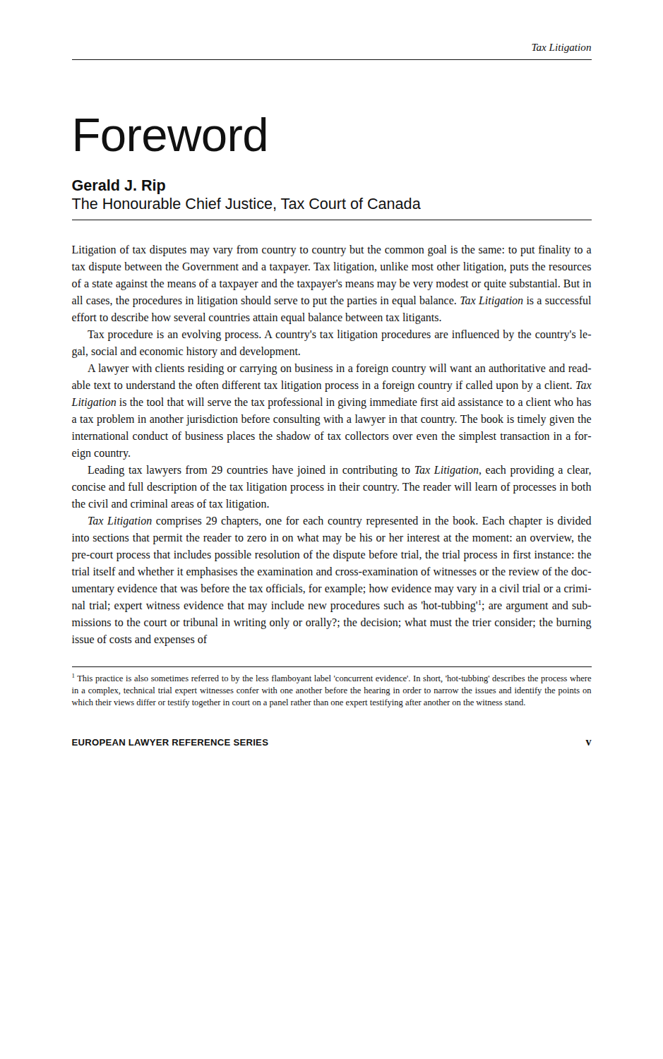Tax Litigation
Foreword
Gerald J. Rip The Honourable Chief Justice, Tax Court of Canada
Litigation of tax disputes may vary from country to country but the common goal is the same: to put finality to a tax dispute between the Government and a taxpayer. Tax litigation, unlike most other litigation, puts the resources of a state against the means of a taxpayer and the taxpayer's means may be very modest or quite substantial. But in all cases, the procedures in litigation should serve to put the parties in equal balance. Tax Litigation is a successful effort to describe how several countries attain equal balance between tax litigants.
Tax procedure is an evolving process. A country's tax litigation procedures are influenced by the country's legal, social and economic history and development.
A lawyer with clients residing or carrying on business in a foreign country will want an authoritative and readable text to understand the often different tax litigation process in a foreign country if called upon by a client. Tax Litigation is the tool that will serve the tax professional in giving immediate first aid assistance to a client who has a tax problem in another jurisdiction before consulting with a lawyer in that country. The book is timely given the international conduct of business places the shadow of tax collectors over even the simplest transaction in a foreign country.
Leading tax lawyers from 29 countries have joined in contributing to Tax Litigation, each providing a clear, concise and full description of the tax litigation process in their country. The reader will learn of processes in both the civil and criminal areas of tax litigation.
Tax Litigation comprises 29 chapters, one for each country represented in the book. Each chapter is divided into sections that permit the reader to zero in on what may be his or her interest at the moment: an overview, the pre-court process that includes possible resolution of the dispute before trial, the trial process in first instance: the trial itself and whether it emphasises the examination and cross-examination of witnesses or the review of the documentary evidence that was before the tax officials, for example; how evidence may vary in a civil trial or a criminal trial; expert witness evidence that may include new procedures such as 'hot-tubbing'1; are argument and submissions to the court or tribunal in writing only or orally?; the decision; what must the trier consider; the burning issue of costs and expenses of
1 This practice is also sometimes referred to by the less flamboyant label 'concurrent evidence'. In short, 'hot-tubbing' describes the process where in a complex, technical trial expert witnesses confer with one another before the hearing in order to narrow the issues and identify the points on which their views differ or testify together in court on a panel rather than one expert testifying after another on the witness stand.
EUROPEAN LAWYER REFERENCE SERIES v